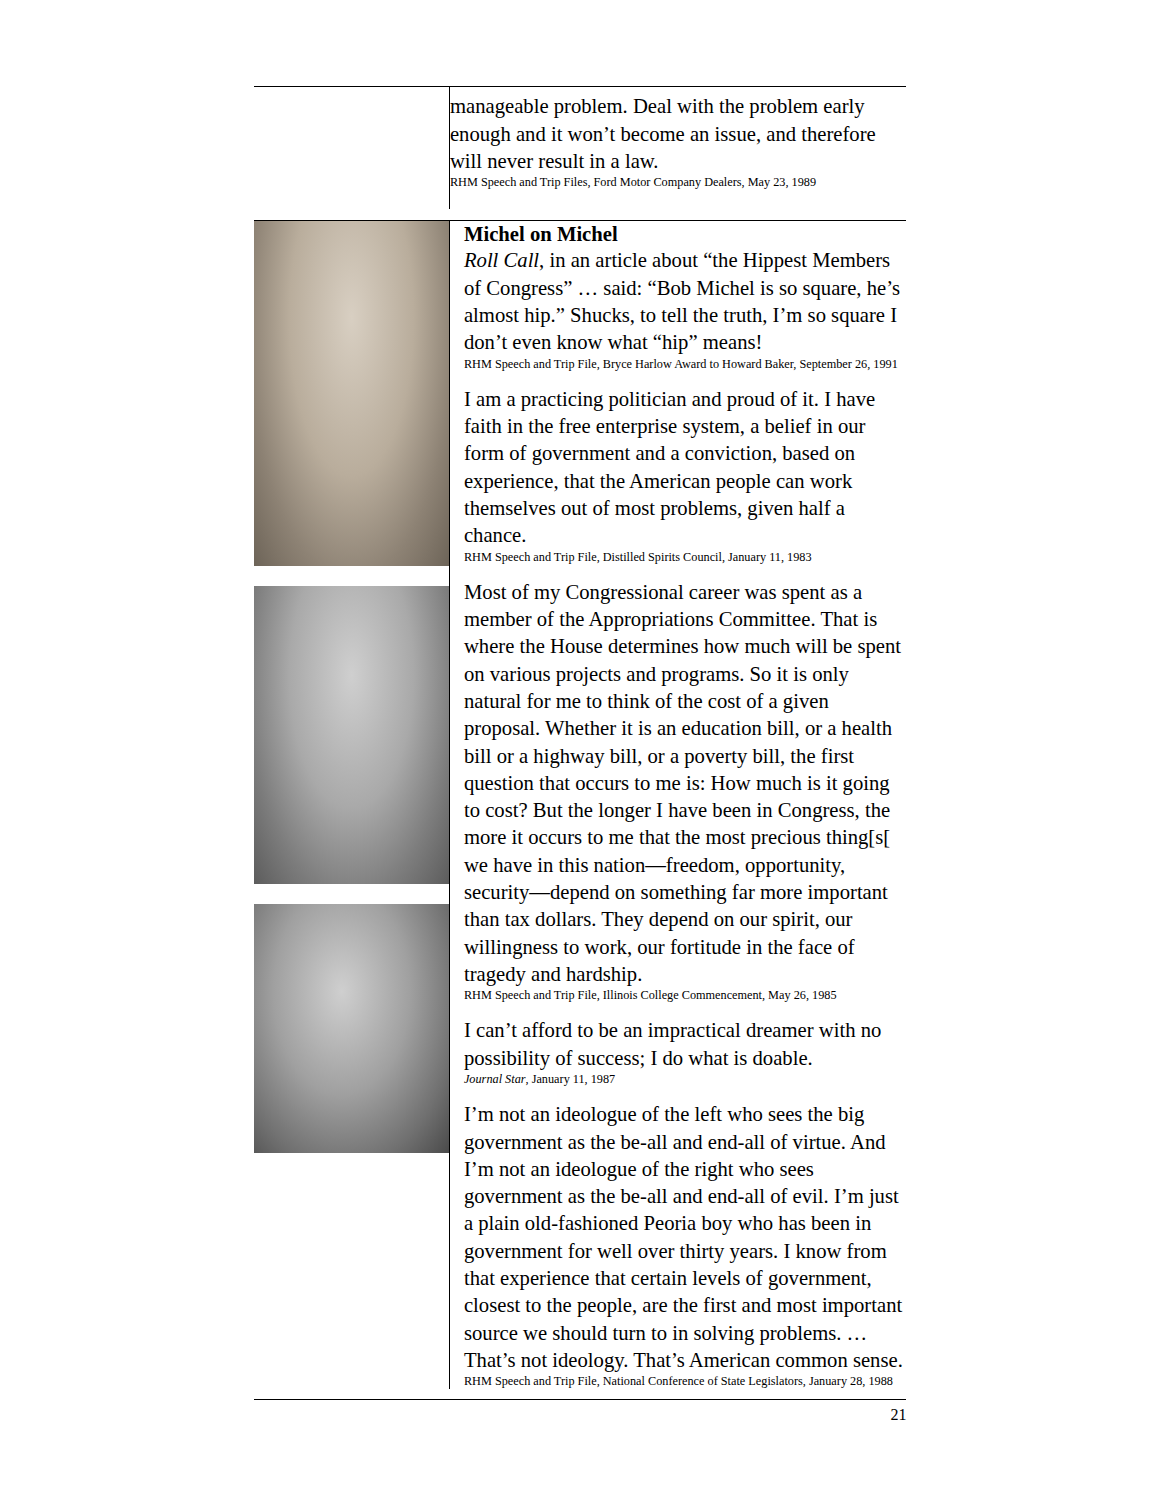| | manageable problem. Deal with the problem early enough and it won’t become an issue, and therefore will never result in a law. RHM Speech and Trip Files, Ford Motor Company Dealers, May 23, 1989 |
| | Michel on Michel Roll Call , in an article about “the Hippest Members of Congress” … said: “Bob Michel is so square, he’s almost hip.” Shucks, to tell the truth, I’m so square I don’t even know what “hip” means! RHM Speech and Trip File, Bryce Harlow Award to Howard Baker, September 26, 1991 I am a practicing politician and proud of it. I have faith in the free enterprise system, a belief in our form of government and a conviction, based on experience, that the American people can work themselves out of most problems, given half a chance. RHM Speech and Trip File, Distilled Spirits Council, January 11, 1983 Most of my Congressional career was spent as a member of the Appropriations Committee. That is where the House determines how much will be spent on various projects and programs. So it is only natural for me to think of the cost of a given proposal. Whether it is an education bill, or a health bill or a highway bill, or a poverty bill, the first question that occurs to me is: How much is it going to cost? But the longer I have been in Congress, the more it occurs to me that the most precious thing[s[ we have in this nation—freedom, opportunity, security—depend on something far more important than tax dollars. They depend on our spirit, our willingness to work, our fortitude in the face of tragedy and hardship. RHM Speech and Trip File, Illinois College Commencement, May 26, 1985 I can’t afford to be an impractical dreamer with no possibility of success; I do what is doable. Journal Star , January 11, 1987 I’m not an ideologue of the left who sees the big government as the be-all and end-all of virtue. And I’m not an ideologue of the right who sees government as the be-all and end-all of evil. I’m just a plain old-fashioned Peoria boy who has been in government for well over thirty years. I know from that experience that certain levels of government, closest to the people, are the first and most important source we should turn to in solving problems. … That’s not ideology. That’s American common sense. RHM Speech and Trip File, National Conference of State Legislators, January 28, 1988 |
21